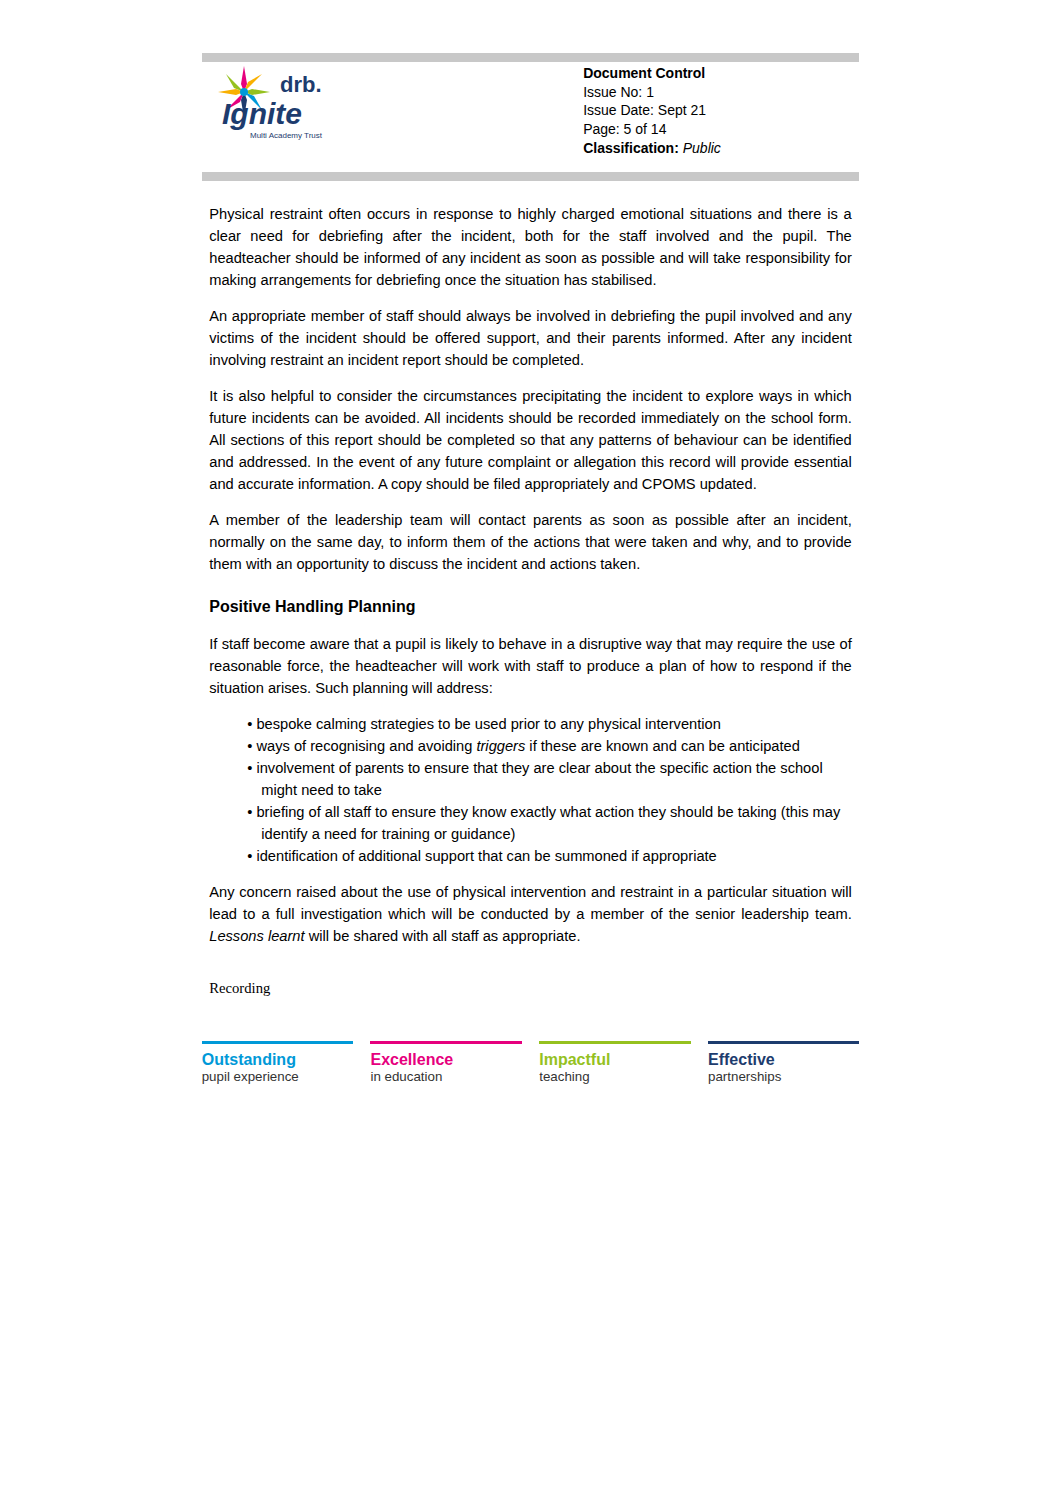drb. Ignite Multi Academy Trust
Document Control
Issue No: 1
Issue Date: Sept 21
Page: 5 of 14
Classification: Public
Physical restraint often occurs in response to highly charged emotional situations and there is a clear need for debriefing after the incident, both for the staff involved and the pupil. The headteacher should be informed of any incident as soon as possible and will take responsibility for making arrangements for debriefing once the situation has stabilised.
An appropriate member of staff should always be involved in debriefing the pupil involved and any victims of the incident should be offered support, and their parents informed. After any incident involving restraint an incident report should be completed.
It is also helpful to consider the circumstances precipitating the incident to explore ways in which future incidents can be avoided. All incidents should be recorded immediately on the school form. All sections of this report should be completed so that any patterns of behaviour can be identified and addressed. In the event of any future complaint or allegation this record will provide essential and accurate information. A copy should be filed appropriately and CPOMS updated.
A member of the leadership team will contact parents as soon as possible after an incident, normally on the same day, to inform them of the actions that were taken and why, and to provide them with an opportunity to discuss the incident and actions taken.
Positive Handling Planning
If staff become aware that a pupil is likely to behave in a disruptive way that may require the use of reasonable force, the headteacher will work with staff to produce a plan of how to respond if the situation arises. Such planning will address:
• bespoke calming strategies to be used prior to any physical intervention
• ways of recognising and avoiding triggers if these are known and can be anticipated
• involvement of parents to ensure that they are clear about the specific action the school might need to take
• briefing of all staff to ensure they know exactly what action they should be taking (this may identify a need for training or guidance)
• identification of additional support that can be summoned if appropriate
Any concern raised about the use of physical intervention and restraint in a particular situation will lead to a full investigation which will be conducted by a member of the senior leadership team. Lessons learnt will be shared with all staff as appropriate.
Recording
Outstanding
pupil experience
Excellence
in education
Impactful
teaching
Effective
partnerships